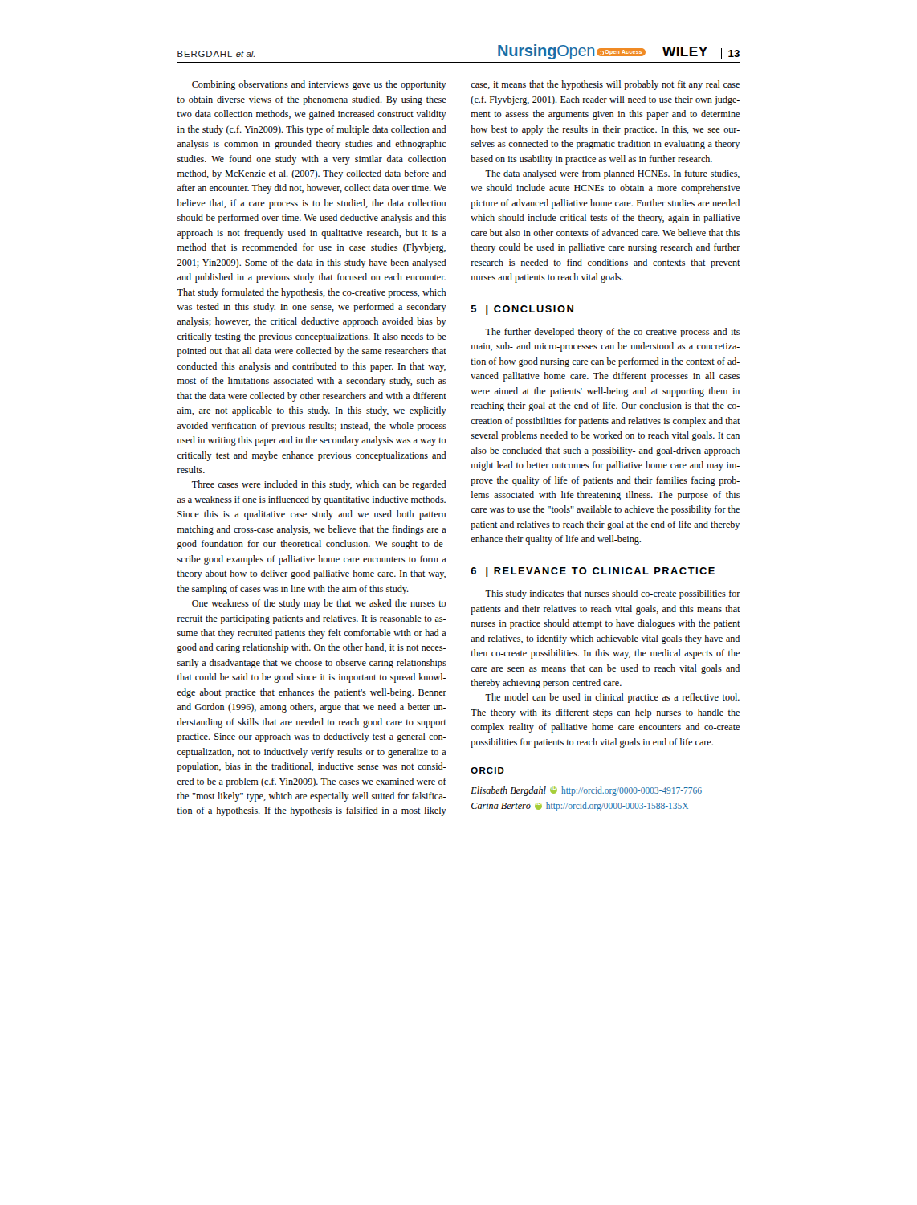Bergdahl et al.
NursingOpen Open Access
WILEY
13
Combining observations and interviews gave us the opportunity to obtain diverse views of the phenomena studied. By using these two data collection methods, we gained increased construct validity in the study (c.f. Yin2009). This type of multiple data collection and analysis is common in grounded theory studies and ethnographic studies. We found one study with a very similar data collection method, by McKenzie et al. (2007). They collected data before and after an encounter. They did not, however, collect data over time. We believe that, if a care process is to be studied, the data collection should be performed over time. We used deductive analysis and this approach is not frequently used in qualitative research, but it is a method that is recommended for use in case studies (Flyvbjerg, 2001; Yin2009). Some of the data in this study have been analysed and published in a previous study that focused on each encounter. That study formulated the hypothesis, the co-creative process, which was tested in this study. In one sense, we performed a secondary analysis; however, the critical deductive approach avoided bias by critically testing the previous conceptualizations. It also needs to be pointed out that all data were collected by the same researchers that conducted this analysis and contributed to this paper. In that way, most of the limitations associated with a secondary study, such as that the data were collected by other researchers and with a different aim, are not applicable to this study. In this study, we explicitly avoided verification of previous results; instead, the whole process used in writing this paper and in the secondary analysis was a way to critically test and maybe enhance previous conceptualizations and results.
Three cases were included in this study, which can be regarded as a weakness if one is influenced by quantitative inductive methods. Since this is a qualitative case study and we used both pattern matching and cross-case analysis, we believe that the findings are a good foundation for our theoretical conclusion. We sought to describe good examples of palliative home care encounters to form a theory about how to deliver good palliative home care. In that way, the sampling of cases was in line with the aim of this study.
One weakness of the study may be that we asked the nurses to recruit the participating patients and relatives. It is reasonable to assume that they recruited patients they felt comfortable with or had a good and caring relationship with. On the other hand, it is not necessarily a disadvantage that we choose to observe caring relationships that could be said to be good since it is important to spread knowledge about practice that enhances the patient's well-being. Benner and Gordon (1996), among others, argue that we need a better understanding of skills that are needed to reach good care to support practice. Since our approach was to deductively test a general conceptualization, not to inductively verify results or to generalize to a population, bias in the traditional, inductive sense was not considered to be a problem (c.f. Yin2009). The cases we examined were of the "most likely" type, which are especially well suited for falsification of a hypothesis. If the hypothesis is falsified in a most likely case, it means that the hypothesis will probably not fit any real case (c.f. Flyvbjerg, 2001). Each reader will need to use their own judgement to assess the arguments given in this paper and to determine how best to apply the results in their practice. In this, we see ourselves as connected to the pragmatic tradition in evaluating a theory based on its usability in practice as well as in further research.
The data analysed were from planned HCNEs. In future studies, we should include acute HCNEs to obtain a more comprehensive picture of advanced palliative home care. Further studies are needed which should include critical tests of the theory, again in palliative care but also in other contexts of advanced care. We believe that this theory could be used in palliative care nursing research and further research is needed to find conditions and contexts that prevent nurses and patients to reach vital goals.
5 | CONCLUSION
The further developed theory of the co-creative process and its main, sub- and micro-processes can be understood as a concretization of how good nursing care can be performed in the context of advanced palliative home care. The different processes in all cases were aimed at the patients' well-being and at supporting them in reaching their goal at the end of life. Our conclusion is that the co-creation of possibilities for patients and relatives is complex and that several problems needed to be worked on to reach vital goals. It can also be concluded that such a possibility- and goal-driven approach might lead to better outcomes for palliative home care and may improve the quality of life of patients and their families facing problems associated with life-threatening illness. The purpose of this care was to use the "tools" available to achieve the possibility for the patient and relatives to reach their goal at the end of life and thereby enhance their quality of life and well-being.
6 | RELEVANCE TO CLINICAL PRACTICE
This study indicates that nurses should co-create possibilities for patients and their relatives to reach vital goals, and this means that nurses in practice should attempt to have dialogues with the patient and relatives, to identify which achievable vital goals they have and then co-create possibilities. In this way, the medical aspects of the care are seen as means that can be used to reach vital goals and thereby achieving person-centred care.
The model can be used in clinical practice as a reflective tool. The theory with its different steps can help nurses to handle the complex reality of palliative home care encounters and co-create possibilities for patients to reach vital goals in end of life care.
ORCID
Elisabeth Bergdahl http://orcid.org/0000-0003-4917-7766
Carina Berterö http://orcid.org/0000-0003-1588-135X